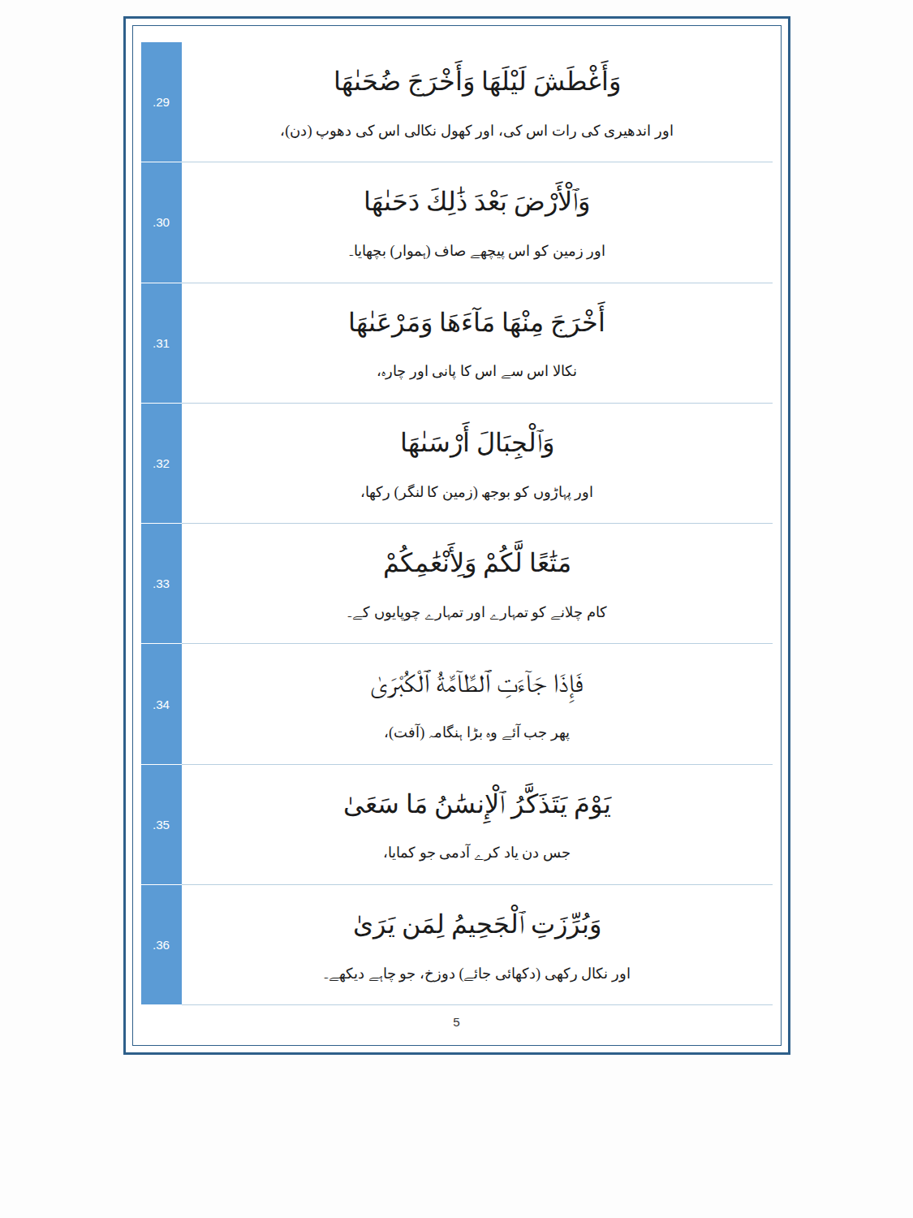| وَأَغْطَشَ لَيْلَهَا وَأَخْرَجَ ضُحَىٰهَا اور اندھیری کی رات اس کی، اور کھول نکالی اس کی دھوپ (دن)، | 29. |
| وَٱلْأَرْضَ بَعْدَ ذَٰلِكَ دَحَىٰهَا اور زمین کو اس پیچھے صاف (ہموار) بچھایا۔ | 30. |
| أَخْرَجَ مِنْهَا مَآءَهَا وَمَرْعَىٰهَا نکالا اس سے اس کا پانی اور چارہ، | 31. |
| وَٱلْجِبَالَ أَرْسَىٰهَا اور پہاڑوں کو بوجھ (زمین کا لنگر) رکھا، | 32. |
| مَتَٰعًا لَّكُمْ وَلِأَنْعَٰمِكُمْ کام چلانے کو تمہارے اور تمہارے چوپایوں کے۔ | 33. |
| فَإِذَا جَآءَتِ ٱلطَّآمَّةُ ٱلْكُبْرَىٰ پھر جب آئے وہ بڑا ہنگامہ (آفت)، | 34. |
| يَوْمَ يَتَذَكَّرُ ٱلْإِنسَٰنُ مَا سَعَىٰ جس دن یاد کرے آدمی جو کمایا، | 35. |
| وَبُرِّزَتِ ٱلْجَحِيمُ لِمَن يَرَىٰ اور نکال رکھی (دکھائی جائے) دوزخ، جو چاہے دیکھے۔ | 36. |
5